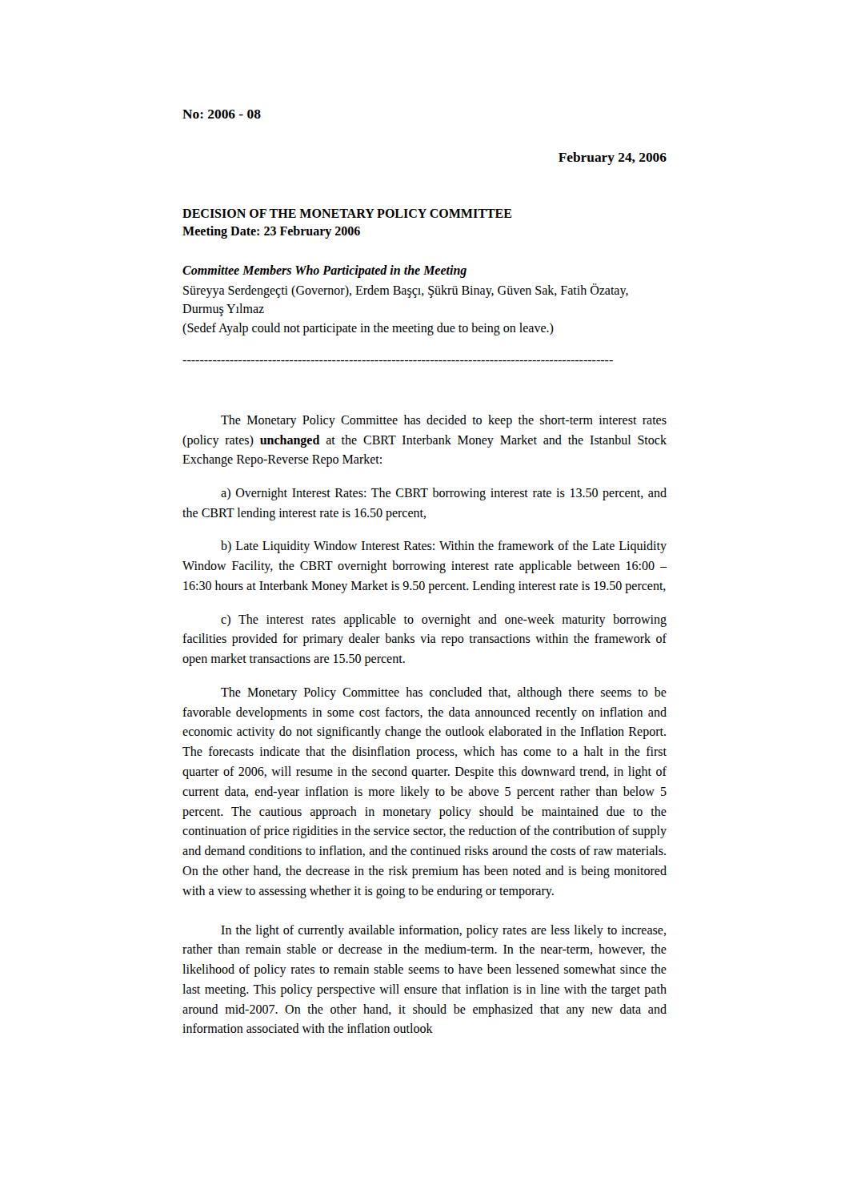No: 2006 - 08
February 24, 2006
DECISION OF THE MONETARY POLICY COMMITTEEMeeting Date: 23 February 2006
Committee Members Who Participated in the Meeting
Süreyya Serdengeçti (Governor), Erdem Başçı, Şükrü Binay, Güven Sak, Fatih Özatay, Durmuş Yılmaz(Sedef Ayalp could not participate in the meeting due to being on leave.)
-----------------------------------------------------------------------------------------------------
The Monetary Policy Committee has decided to keep the short-term interest rates (policy rates) unchanged at the CBRT Interbank Money Market and the Istanbul Stock Exchange Repo-Reverse Repo Market:
a) Overnight Interest Rates: The CBRT borrowing interest rate is 13.50 percent, and the CBRT lending interest rate is 16.50 percent,
b) Late Liquidity Window Interest Rates: Within the framework of the Late Liquidity Window Facility, the CBRT overnight borrowing interest rate applicable between 16:00 – 16:30 hours at Interbank Money Market is 9.50 percent. Lending interest rate is 19.50 percent,
c) The interest rates applicable to overnight and one-week maturity borrowing facilities provided for primary dealer banks via repo transactions within the framework of open market transactions are 15.50 percent.
The Monetary Policy Committee has concluded that, although there seems to be favorable developments in some cost factors, the data announced recently on inflation and economic activity do not significantly change the outlook elaborated in the Inflation Report. The forecasts indicate that the disinflation process, which has come to a halt in the first quarter of 2006, will resume in the second quarter. Despite this downward trend, in light of current data, end-year inflation is more likely to be above 5 percent rather than below 5 percent. The cautious approach in monetary policy should be maintained due to the continuation of price rigidities in the service sector, the reduction of the contribution of supply and demand conditions to inflation, and the continued risks around the costs of raw materials. On the other hand, the decrease in the risk premium has been noted and is being monitored with a view to assessing whether it is going to be enduring or temporary.
In the light of currently available information, policy rates are less likely to increase, rather than remain stable or decrease in the medium-term. In the near-term, however, the likelihood of policy rates to remain stable seems to have been lessened somewhat since the last meeting. This policy perspective will ensure that inflation is in line with the target path around mid-2007. On the other hand, it should be emphasized that any new data and information associated with the inflation outlook